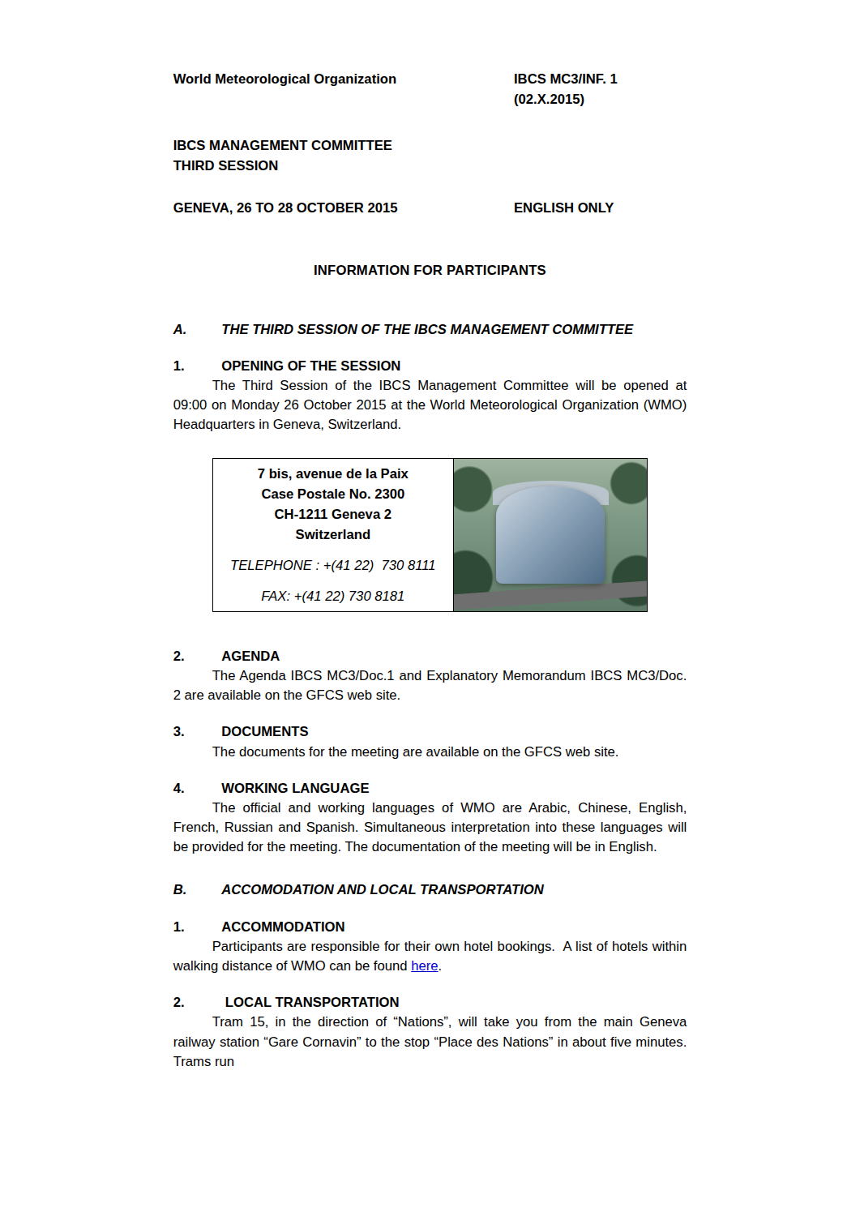| World Meteorological Organization | IBCS MC3/INF. 1 |
| | (02.X.2015) |
IBCS MANAGEMENT COMMITTEE
THIRD SESSION
| GENEVA, 26 TO 28 OCTOBER 2015 | ENGLISH ONLY |
INFORMATION FOR PARTICIPANTS
A. THE THIRD SESSION OF THE IBCS MANAGEMENT COMMITTEE
1. OPENING OF THE SESSION
The Third Session of the IBCS Management Committee will be opened at 09:00 on Monday 26 October 2015 at the World Meteorological Organization (WMO) Headquarters in Geneva, Switzerland.
| 7 bis, avenue de la Paix Case Postale No. 2300 CH-1211 Geneva 2 Switzerland TELEPHONE : +(41 22) 730 8111 FAX: +(41 22) 730 8181 | |
2. AGENDA
The Agenda IBCS MC3/Doc.1 and Explanatory Memorandum IBCS MC3/Doc. 2 are available on the GFCS web site.
3. DOCUMENTS
The documents for the meeting are available on the GFCS web site.
4. WORKING LANGUAGE
The official and working languages of WMO are Arabic, Chinese, English, French, Russian and Spanish. Simultaneous interpretation into these languages will be provided for the meeting. The documentation of the meeting will be in English.
B. ACCOMODATION AND LOCAL TRANSPORTATION
1. ACCOMMODATION
Participants are responsible for their own hotel bookings. A list of hotels within walking distance of WMO can be found here.
2. LOCAL TRANSPORTATION
Tram 15, in the direction of “Nations”, will take you from the main Geneva railway station “Gare Cornavin” to the stop “Place des Nations” in about five minutes. Trams run